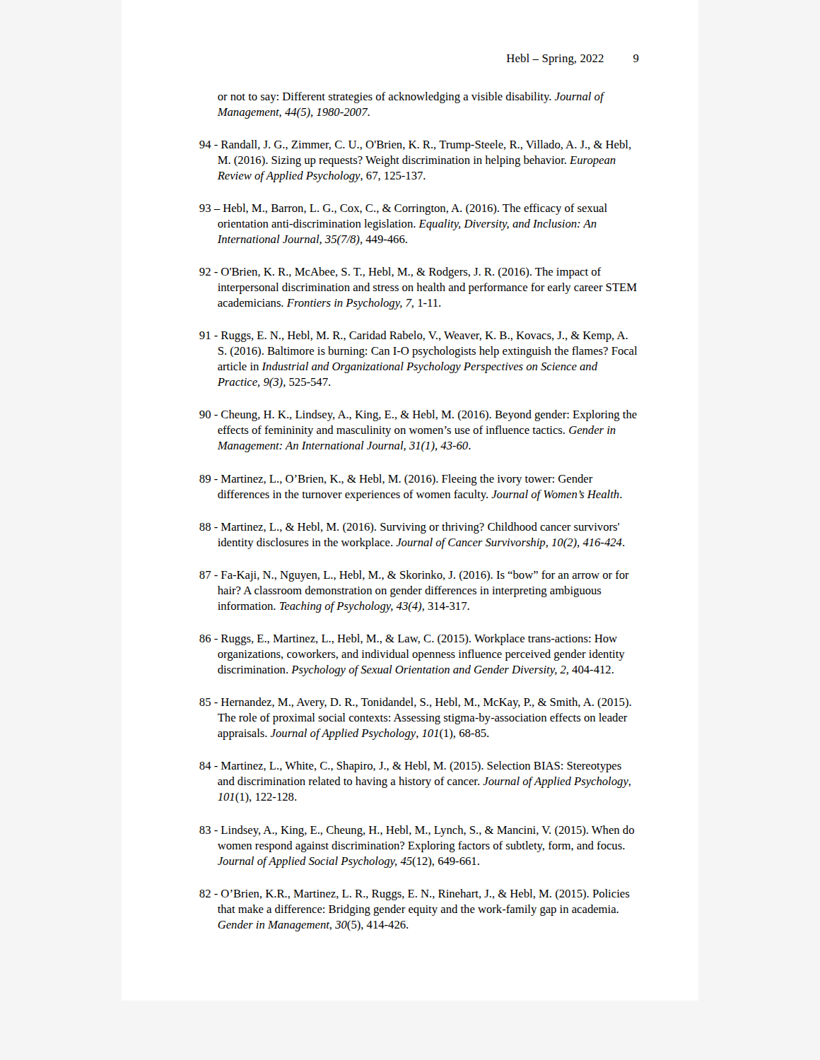Hebl – Spring, 2022 9
or not to say: Different strategies of acknowledging a visible disability. Journal of Management, 44(5), 1980-2007.
94 - Randall, J. G., Zimmer, C. U., O'Brien, K. R., Trump-Steele, R., Villado, A. J., & Hebl, M. (2016). Sizing up requests? Weight discrimination in helping behavior. European Review of Applied Psychology, 67, 125-137.
93 – Hebl, M., Barron, L. G., Cox, C., & Corrington, A. (2016). The efficacy of sexual orientation anti-discrimination legislation. Equality, Diversity, and Inclusion: An International Journal, 35(7/8), 449-466.
92 - O'Brien, K. R., McAbee, S. T., Hebl, M., & Rodgers, J. R. (2016). The impact of interpersonal discrimination and stress on health and performance for early career STEM academicians. Frontiers in Psychology, 7, 1-11.
91 - Ruggs, E. N., Hebl, M. R., Caridad Rabelo, V., Weaver, K. B., Kovacs, J., & Kemp, A. S. (2016). Baltimore is burning: Can I-O psychologists help extinguish the flames? Focal article in Industrial and Organizational Psychology Perspectives on Science and Practice, 9(3), 525-547.
90 - Cheung, H. K., Lindsey, A., King, E., & Hebl, M. (2016). Beyond gender: Exploring the effects of femininity and masculinity on women’s use of influence tactics. Gender in Management: An International Journal, 31(1), 43-60.
89 - Martinez, L., O’Brien, K., & Hebl, M. (2016). Fleeing the ivory tower: Gender differences in the turnover experiences of women faculty. Journal of Women’s Health.
88 - Martinez, L., & Hebl, M. (2016). Surviving or thriving? Childhood cancer survivors' identity disclosures in the workplace. Journal of Cancer Survivorship, 10(2), 416-424.
87 - Fa-Kaji, N., Nguyen, L., Hebl, M., & Skorinko, J. (2016). Is “bow” for an arrow or for hair? A classroom demonstration on gender differences in interpreting ambiguous information. Teaching of Psychology, 43(4), 314-317.
86 - Ruggs, E., Martinez, L., Hebl, M., & Law, C. (2015). Workplace trans-actions: How organizations, coworkers, and individual openness influence perceived gender identity discrimination. Psychology of Sexual Orientation and Gender Diversity, 2, 404-412.
85 - Hernandez, M., Avery, D. R., Tonidandel, S., Hebl, M., McKay, P., & Smith, A. (2015). The role of proximal social contexts: Assessing stigma-by-association effects on leader appraisals. Journal of Applied Psychology, 101(1), 68-85.
84 - Martinez, L., White, C., Shapiro, J., & Hebl, M. (2015). Selection BIAS: Stereotypes and discrimination related to having a history of cancer. Journal of Applied Psychology, 101(1), 122-128.
83 - Lindsey, A., King, E., Cheung, H., Hebl, M., Lynch, S., & Mancini, V. (2015). When do women respond against discrimination? Exploring factors of subtlety, form, and focus. Journal of Applied Social Psychology, 45(12), 649-661.
82 - O’Brien, K.R., Martinez, L. R., Ruggs, E. N., Rinehart, J., & Hebl, M. (2015). Policies that make a difference: Bridging gender equity and the work-family gap in academia. Gender in Management, 30(5), 414-426.